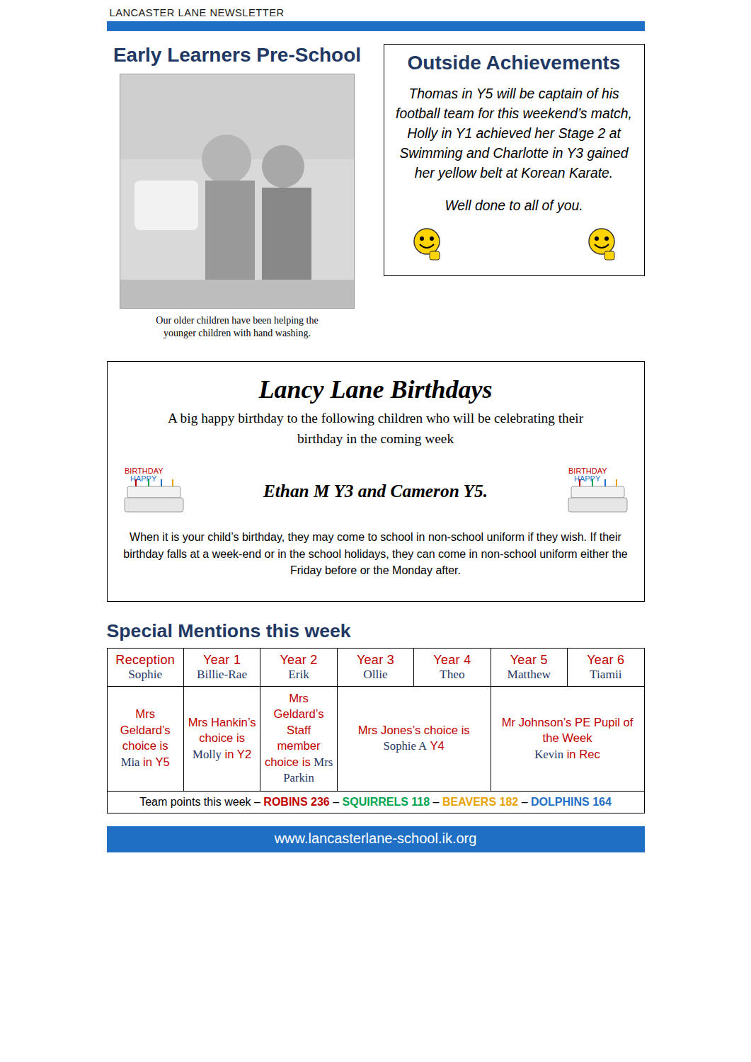LANCASTER LANE NEWSLETTER
Early Learners Pre-School
Our older children have been helping the
younger children with hand washing.
Outside Achievements
Thomas in Y5 will be captain of his football team for this weekend’s match, Holly in Y1 achieved her Stage 2 at Swimming and Charlotte in Y3 gained her yellow belt at Korean Karate.
Well done to all of you.
Lancy Lane Birthdays
A big happy birthday to the following children who will be celebrating their birthday in the coming week
Ethan M Y3 and Cameron Y5.
When it is your child’s birthday, they may come to school in non-school uniform if they wish. If their birthday falls at a week-end or in the school holidays, they can come in non-school uniform either the Friday before or the Monday after.
Special Mentions this week
| Reception Sophie | Year 1 Billie-Rae | Year 2 Erik | Year 3 Ollie | Year 4 Theo | Year 5 Matthew | Year 6 Tiamii |
| Mrs Geldard’s choice is Mia in Y5 | Mrs Hankin’s choice is Molly in Y2 | Mrs Geldard’s Staff member choice is Mrs Parkin | Mrs Jones’s choice is Sophie A Y4 | Mr Johnson’s PE Pupil of the Week Kevin in Rec |
| Team points this week – ROBINS 236 – SQUIRRELS 118 – BEAVERS 182 – DOLPHINS 164 |
www.lancasterlane-school.ik.org